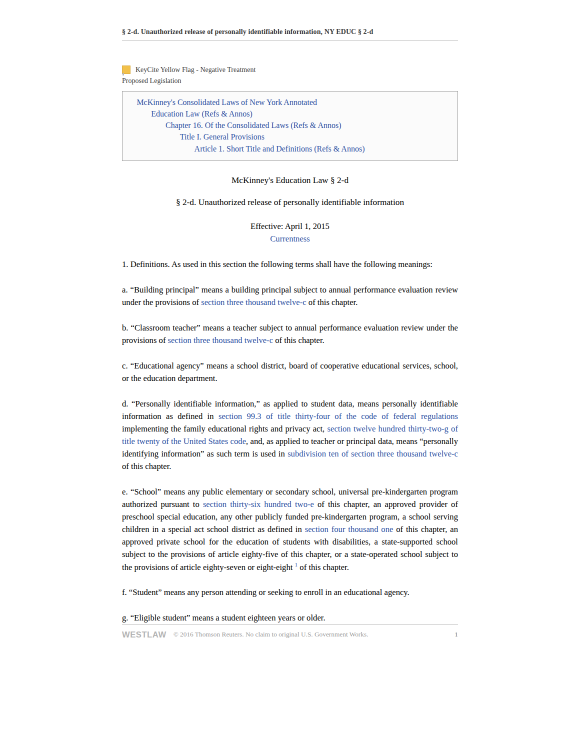§ 2-d. Unauthorized release of personally identifiable information, NY EDUC § 2-d
KeyCite Yellow Flag - Negative Treatment
Proposed Legislation
McKinney's Consolidated Laws of New York Annotated
Education Law (Refs & Annos)
Chapter 16. Of the Consolidated Laws (Refs & Annos)
Title I. General Provisions
Article 1. Short Title and Definitions (Refs & Annos)
McKinney's Education Law § 2-d
§ 2-d. Unauthorized release of personally identifiable information
Effective: April 1, 2015
Currentness
1. Definitions. As used in this section the following terms shall have the following meanings:
a. “Building principal” means a building principal subject to annual performance evaluation review under the provisions of section three thousand twelve-c of this chapter.
b. “Classroom teacher” means a teacher subject to annual performance evaluation review under the provisions of section three thousand twelve-c of this chapter.
c. “Educational agency” means a school district, board of cooperative educational services, school, or the education department.
d. “Personally identifiable information,” as applied to student data, means personally identifiable information as defined in section 99.3 of title thirty-four of the code of federal regulations implementing the family educational rights and privacy act, section twelve hundred thirty-two-g of title twenty of the United States code, and, as applied to teacher or principal data, means “personally identifying information” as such term is used in subdivision ten of section three thousand twelve-c of this chapter.
e. “School” means any public elementary or secondary school, universal pre-kindergarten program authorized pursuant to section thirty-six hundred two-e of this chapter, an approved provider of preschool special education, any other publicly funded pre-kindergarten program, a school serving children in a special act school district as defined in section four thousand one of this chapter, an approved private school for the education of students with disabilities, a state-supported school subject to the provisions of article eighty-five of this chapter, or a state-operated school subject to the provisions of article eighty-seven or eight-eight 1 of this chapter.
f. “Student” means any person attending or seeking to enroll in an educational agency.
g. “Eligible student” means a student eighteen years or older.
WESTLAW © 2016 Thomson Reuters. No claim to original U.S. Government Works. 1